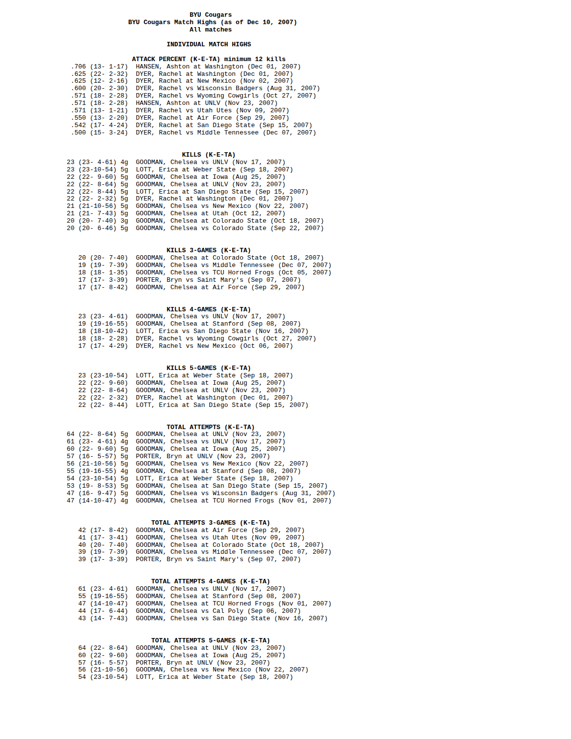BYU Cougars
                  BYU Cougars Match Highs (as of Dec 10, 2007)
                                  All matches

                            INDIVIDUAL MATCH HIGHS

                   ATTACK PERCENT (K-E-TA) minimum 12 kills
   .706 (13- 1-17)  HANSEN, Ashton at Washington (Dec 01, 2007)
   .625 (22- 2-32)  DYER, Rachel at Washington (Dec 01, 2007)
   .625 (12- 2-16)  DYER, Rachel at New Mexico (Nov 02, 2007)
   .600 (20- 2-30)  DYER, Rachel vs Wisconsin Badgers (Aug 31, 2007)
   .571 (18- 2-28)  DYER, Rachel vs Wyoming Cowgirls (Oct 27, 2007)
   .571 (18- 2-28)  HANSEN, Ashton at UNLV (Nov 23, 2007)
   .571 (13- 1-21)  DYER, Rachel vs Utah Utes (Nov 09, 2007)
   .550 (13- 2-20)  DYER, Rachel at Air Force (Sep 29, 2007)
   .542 (17- 4-24)  DYER, Rachel at San Diego State (Sep 15, 2007)
   .500 (15- 3-24)  DYER, Rachel vs Middle Tennessee (Dec 07, 2007)


                                KILLS (K-E-TA)
  23 (23- 4-61) 4g  GOODMAN, Chelsea vs UNLV (Nov 17, 2007)
  23 (23-10-54) 5g  LOTT, Erica at Weber State (Sep 18, 2007)
  22 (22- 9-60) 5g  GOODMAN, Chelsea at Iowa (Aug 25, 2007)
  22 (22- 8-64) 5g  GOODMAN, Chelsea at UNLV (Nov 23, 2007)
  22 (22- 8-44) 5g  LOTT, Erica at San Diego State (Sep 15, 2007)
  22 (22- 2-32) 5g  DYER, Rachel at Washington (Dec 01, 2007)
  21 (21-10-56) 5g  GOODMAN, Chelsea vs New Mexico (Nov 22, 2007)
  21 (21- 7-43) 5g  GOODMAN, Chelsea at Utah (Oct 12, 2007)
  20 (20- 7-40) 3g  GOODMAN, Chelsea at Colorado State (Oct 18, 2007)
  20 (20- 6-46) 5g  GOODMAN, Chelsea vs Colorado State (Sep 22, 2007)


                            KILLS 3-GAMES (K-E-TA)
     20 (20- 7-40)  GOODMAN, Chelsea at Colorado State (Oct 18, 2007)
     19 (19- 7-39)  GOODMAN, Chelsea vs Middle Tennessee (Dec 07, 2007)
     18 (18- 1-35)  GOODMAN, Chelsea vs TCU Horned Frogs (Oct 05, 2007)
     17 (17- 3-39)  PORTER, Bryn vs Saint Mary's (Sep 07, 2007)
     17 (17- 8-42)  GOODMAN, Chelsea at Air Force (Sep 29, 2007)


                            KILLS 4-GAMES (K-E-TA)
     23 (23- 4-61)  GOODMAN, Chelsea vs UNLV (Nov 17, 2007)
     19 (19-16-55)  GOODMAN, Chelsea at Stanford (Sep 08, 2007)
     18 (18-10-42)  LOTT, Erica vs San Diego State (Nov 16, 2007)
     18 (18- 2-28)  DYER, Rachel vs Wyoming Cowgirls (Oct 27, 2007)
     17 (17- 4-29)  DYER, Rachel vs New Mexico (Oct 06, 2007)


                            KILLS 5-GAMES (K-E-TA)
     23 (23-10-54)  LOTT, Erica at Weber State (Sep 18, 2007)
     22 (22- 9-60)  GOODMAN, Chelsea at Iowa (Aug 25, 2007)
     22 (22- 8-64)  GOODMAN, Chelsea at UNLV (Nov 23, 2007)
     22 (22- 2-32)  DYER, Rachel at Washington (Dec 01, 2007)
     22 (22- 8-44)  LOTT, Erica at San Diego State (Sep 15, 2007)


                            TOTAL ATTEMPTS (K-E-TA)
  64 (22- 8-64) 5g  GOODMAN, Chelsea at UNLV (Nov 23, 2007)
  61 (23- 4-61) 4g  GOODMAN, Chelsea vs UNLV (Nov 17, 2007)
  60 (22- 9-60) 5g  GOODMAN, Chelsea at Iowa (Aug 25, 2007)
  57 (16- 5-57) 5g  PORTER, Bryn at UNLV (Nov 23, 2007)
  56 (21-10-56) 5g  GOODMAN, Chelsea vs New Mexico (Nov 22, 2007)
  55 (19-16-55) 4g  GOODMAN, Chelsea at Stanford (Sep 08, 2007)
  54 (23-10-54) 5g  LOTT, Erica at Weber State (Sep 18, 2007)
  53 (19- 8-53) 5g  GOODMAN, Chelsea at San Diego State (Sep 15, 2007)
  47 (16- 9-47) 5g  GOODMAN, Chelsea vs Wisconsin Badgers (Aug 31, 2007)
  47 (14-10-47) 4g  GOODMAN, Chelsea at TCU Horned Frogs (Nov 01, 2007)


                        TOTAL ATTEMPTS 3-GAMES (K-E-TA)
     42 (17- 8-42)  GOODMAN, Chelsea at Air Force (Sep 29, 2007)
     41 (17- 3-41)  GOODMAN, Chelsea vs Utah Utes (Nov 09, 2007)
     40 (20- 7-40)  GOODMAN, Chelsea at Colorado State (Oct 18, 2007)
     39 (19- 7-39)  GOODMAN, Chelsea vs Middle Tennessee (Dec 07, 2007)
     39 (17- 3-39)  PORTER, Bryn vs Saint Mary's (Sep 07, 2007)


                        TOTAL ATTEMPTS 4-GAMES (K-E-TA)
     61 (23- 4-61)  GOODMAN, Chelsea vs UNLV (Nov 17, 2007)
     55 (19-16-55)  GOODMAN, Chelsea at Stanford (Sep 08, 2007)
     47 (14-10-47)  GOODMAN, Chelsea at TCU Horned Frogs (Nov 01, 2007)
     44 (17- 6-44)  GOODMAN, Chelsea vs Cal Poly (Sep 06, 2007)
     43 (14- 7-43)  GOODMAN, Chelsea vs San Diego State (Nov 16, 2007)


                        TOTAL ATTEMPTS 5-GAMES (K-E-TA)
     64 (22- 8-64)  GOODMAN, Chelsea at UNLV (Nov 23, 2007)
     60 (22- 9-60)  GOODMAN, Chelsea at Iowa (Aug 25, 2007)
     57 (16- 5-57)  PORTER, Bryn at UNLV (Nov 23, 2007)
     56 (21-10-56)  GOODMAN, Chelsea vs New Mexico (Nov 22, 2007)
     54 (23-10-54)  LOTT, Erica at Weber State (Sep 18, 2007)